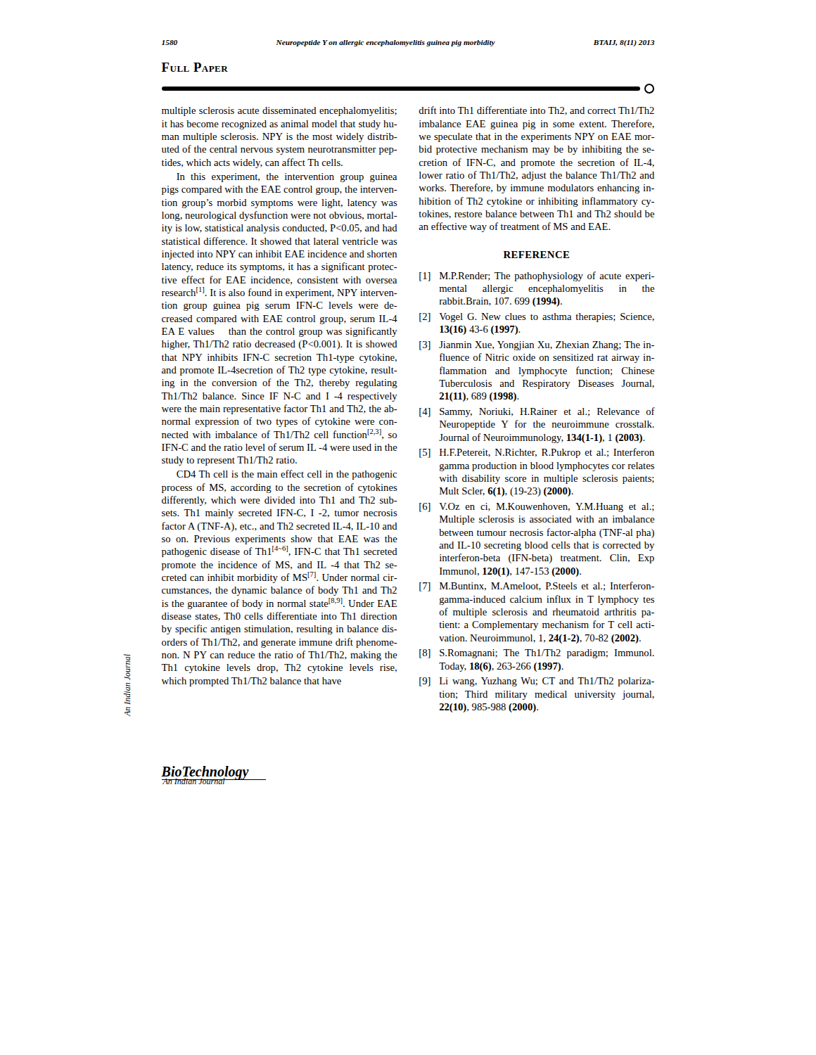1580 Neuropeptide Y on allergic encephalomyelitis guinea pig morbidity BTAIJ, 8(11) 2013
Full Paper
multiple sclerosis acute disseminated encephalomyelitis; it has become recognized as animal model that study human multiple sclerosis. NPY is the most widely distributed of the central nervous system neurotransmitter peptides, which acts widely, can affect Th cells.
In this experiment, the intervention group guinea pigs compared with the EAE control group, the intervention group’s morbid symptoms were light, latency was long, neurological dysfunction were not obvious, mortality is low, statistical analysis conducted, P<0.05, and had statistical difference. It showed that lateral ventricle was injected into NPY can inhibit EAE incidence and shorten latency, reduce its symptoms, it has a significant protective effect for EAE incidence, consistent with oversea research[1]. It is also found in experiment, NPY intervention group guinea pig serum IFN-C levels were decreased compared with EAE control group, serum IL-4 EA E values than the control group was significantly higher, Th1/Th2 ratio decreased (P<0.001). It is showed that NPY inhibits IFN-C secretion Th1-type cytokine, and promote IL-4secretion of Th2 type cytokine, resulting in the conversion of the Th2, thereby regulating Th1/Th2 balance. Since IF N-C and I -4 respectively were the main representative factor Th1 and Th2, the abnormal expression of two types of cytokine were connected with imbalance of Th1/Th2 cell function[2,3], so IFN-C and the ratio level of serum IL -4 were used in the study to represent Th1/Th2 ratio.
CD4 Th cell is the main effect cell in the pathogenic process of MS, according to the secretion of cytokines differently, which were divided into Th1 and Th2 subsets. Th1 mainly secreted IFN-C, I -2, tumor necrosis factor A (TNF-A), etc., and Th2 secreted IL-4, IL-10 and so on. Previous experiments show that EAE was the pathogenic disease of Th1[4~6], IFN-C that Th1 secreted promote the incidence of MS, and IL -4 that Th2 secreted can inhibit morbidity of MS[7]. Under normal circumstances, the dynamic balance of body Th1 and Th2 is the guarantee of body in normal state[8,9]. Under EAE disease states, Th0 cells differentiate into Th1 direction by specific antigen stimulation, resulting in balance disorders of Th1/Th2, and generate immune drift phenomenon. N PY can reduce the ratio of Th1/Th2, making the Th1 cytokine levels drop, Th2 cytokine levels rise, which prompted Th1/Th2 balance that have
drift into Th1 differentiate into Th2, and correct Th1/Th2 imbalance EAE guinea pig in some extent. Therefore, we speculate that in the experiments NPY on EAE morbid protective mechanism may be by inhibiting the secretion of IFN-C, and promote the secretion of IL-4, lower ratio of Th1/Th2, adjust the balance Th1/Th2 and works. Therefore, by immune modulators enhancing inhibition of Th2 cytokine or inhibiting inflammatory cytokines, restore balance between Th1 and Th2 should be an effective way of treatment of MS and EAE.
Reference
[1] M.P.Render; The pathophysiology of acute experimental allergic encephalomyelitis in the rabbit.Brain, 107. 699 (1994).
[2] Vogel G. New clues to asthma therapies; Science, 13(16) 43-6 (1997).
[3] Jianmin Xue, Yongjian Xu, Zhexian Zhang; The influence of Nitric oxide on sensitized rat airway inflammation and lymphocyte function; Chinese Tuberculosis and Respiratory Diseases Journal, 21(11), 689 (1998).
[4] Sammy, Noriuki, H.Rainer et al.; Relevance of Neuropeptide Y for the neuroimmune crosstalk. Journal of Neuroimmunology, 134(1-1), 1 (2003).
[5] H.F.Petereit, N.Richter, R.Pukrop et al.; Interferon gamma production in blood lymphocytes cor relates with disability score in multiple sclerosis paients; Mult Scler, 6(1), (19-23) (2000).
[6] V.Oz en ci, M.Kouwenhoven, Y.M.Huang et al.; Multiple sclerosis is associated with an imbalance between tumour necrosis factor-alpha (TNF-al pha) and IL-10 secreting blood cells that is corrected by interferon-beta (IFN-beta) treatment. Clin, Exp Immunol, 120(1), 147-153 (2000).
[7] M.Buntinx, M.Ameloot, P.Steels et al.; Interferon-gamma-induced calcium influx in T lymphocy tes of multiple sclerosis and rheumatoid arthritis patient: a Complementary mechanism for T cell activation. Neuroimmunol, 1, 24(1-2), 70-82 (2002).
[8] S.Romagnani; The Th1/Th2 paradigm; Immunol. Today, 18(6), 263-266 (1997).
[9] Li wang, Yuzhang Wu; CT and Th1/Th2 polarization; Third military medical university journal, 22(10), 985-988 (2000).
An Indian Journal
Bio Technology
An Indian Journal